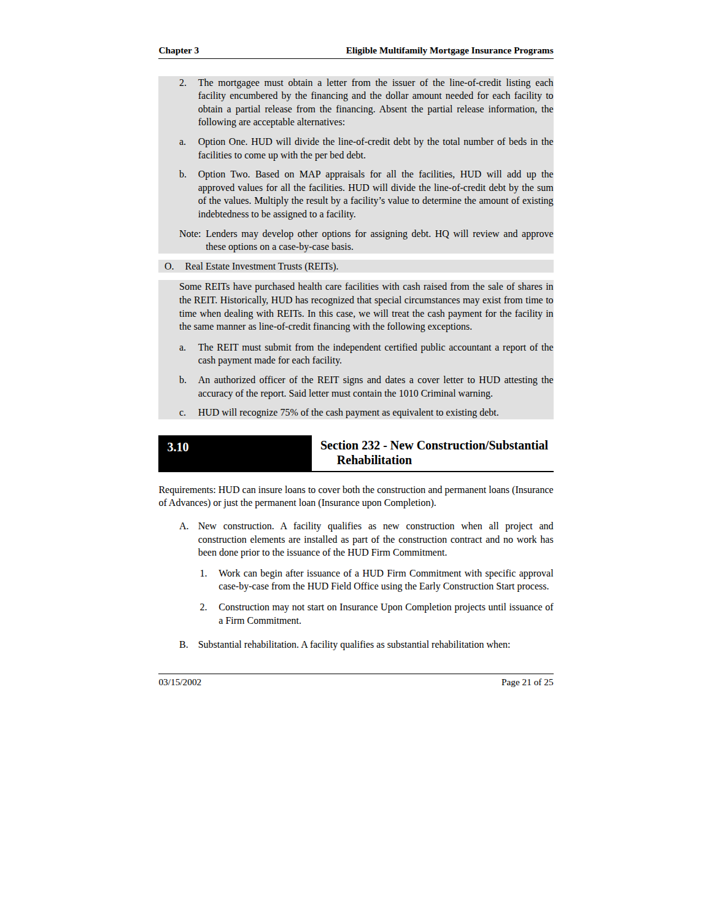Chapter 3
Eligible Multifamily Mortgage Insurance Programs
2.
The mortgagee must obtain a letter from the issuer of the line-of-credit listing each facility encumbered by the financing and the dollar amount needed for each facility to obtain a partial release from the financing. Absent the partial release information, the following are acceptable alternatives:
a.
Option One. HUD will divide the line-of-credit debt by the total number of beds in the facilities to come up with the per bed debt.
b.
Option Two. Based on MAP appraisals for all the facilities, HUD will add up the approved values for all the facilities. HUD will divide the line-of-credit debt by the sum of the values. Multiply the result by a facility’s value to determine the amount of existing indebtedness to be assigned to a facility.
Note:
Lenders may develop other options for assigning debt. HQ will review and approve these options on a case-by-case basis.
O.
Real Estate Investment Trusts (REITs).
Some REITs have purchased health care facilities with cash raised from the sale of shares in the REIT. Historically, HUD has recognized that special circumstances may exist from time to time when dealing with REITs. In this case, we will treat the cash payment for the facility in the same manner as line-of-credit financing with the following exceptions.
a.
The REIT must submit from the independent certified public accountant a report of the cash payment made for each facility.
b.
An authorized officer of the REIT signs and dates a cover letter to HUD attesting the accuracy of the report. Said letter must contain the 1010 Criminal warning.
c.
HUD will recognize 75% of the cash payment as equivalent to existing debt.
3.10
Section 232 - New Construction/SubstantialRehabilitation
Requirements: HUD can insure loans to cover both the construction and permanent loans (Insurance of Advances) or just the permanent loan (Insurance upon Completion).
A.
New construction. A facility qualifies as new construction when all project and construction elements are installed as part of the construction contract and no work has been done prior to the issuance of the HUD Firm Commitment.
1.
Work can begin after issuance of a HUD Firm Commitment with specific approval case-by-case from the HUD Field Office using the Early Construction Start process.
2.
Construction may not start on Insurance Upon Completion projects until issuance of a Firm Commitment.
B.
Substantial rehabilitation. A facility qualifies as substantial rehabilitation when:
03/15/2002
Page 21 of 25